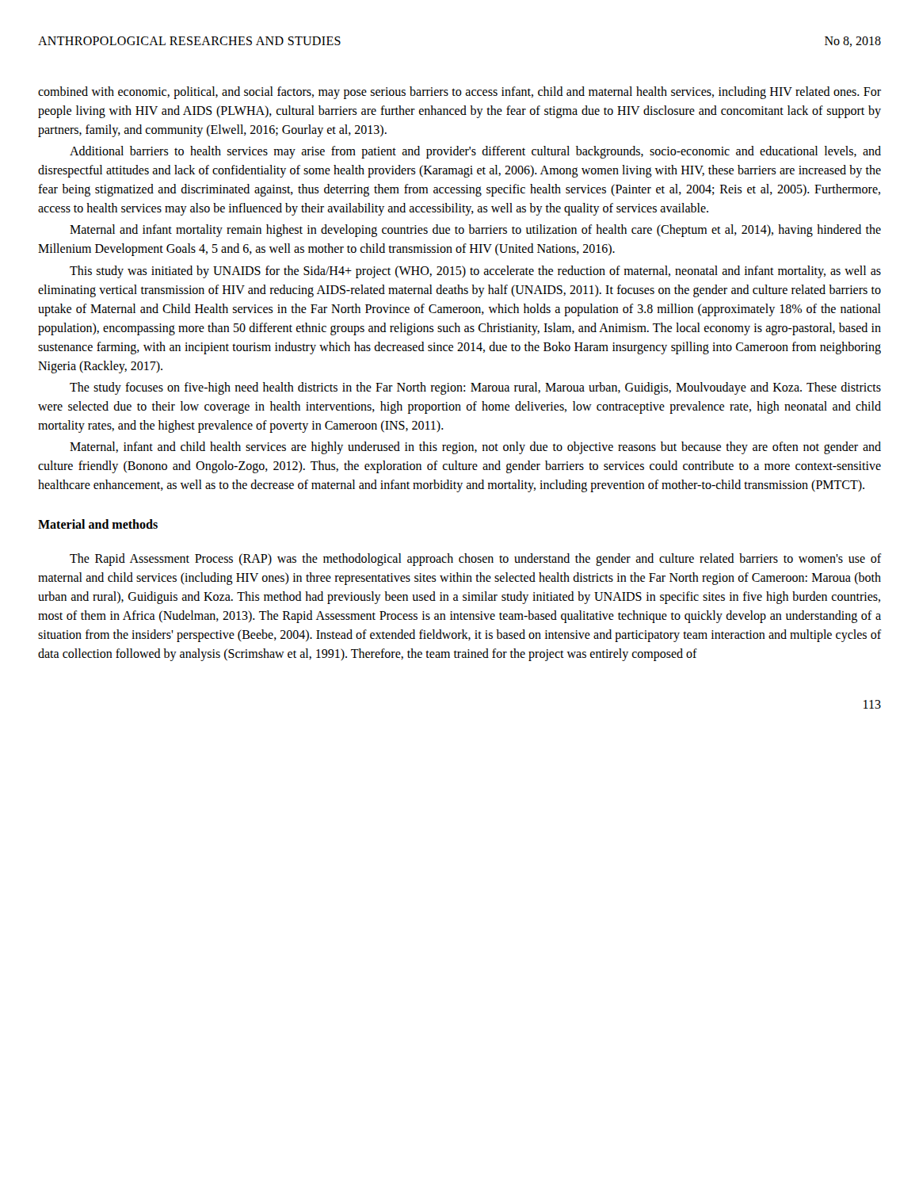ANTHROPOLOGICAL RESEARCHES AND STUDIES No 8, 2018
combined with economic, political, and social factors, may pose serious barriers to access infant, child and maternal health services, including HIV related ones. For people living with HIV and AIDS (PLWHA), cultural barriers are further enhanced by the fear of stigma due to HIV disclosure and concomitant lack of support by partners, family, and community (Elwell, 2016; Gourlay et al, 2013).
Additional barriers to health services may arise from patient and provider's different cultural backgrounds, socio-economic and educational levels, and disrespectful attitudes and lack of confidentiality of some health providers (Karamagi et al, 2006). Among women living with HIV, these barriers are increased by the fear being stigmatized and discriminated against, thus deterring them from accessing specific health services (Painter et al, 2004; Reis et al, 2005). Furthermore, access to health services may also be influenced by their availability and accessibility, as well as by the quality of services available.
Maternal and infant mortality remain highest in developing countries due to barriers to utilization of health care (Cheptum et al, 2014), having hindered the Millenium Development Goals 4, 5 and 6, as well as mother to child transmission of HIV (United Nations, 2016).
This study was initiated by UNAIDS for the Sida/H4+ project (WHO, 2015) to accelerate the reduction of maternal, neonatal and infant mortality, as well as eliminating vertical transmission of HIV and reducing AIDS-related maternal deaths by half (UNAIDS, 2011). It focuses on the gender and culture related barriers to uptake of Maternal and Child Health services in the Far North Province of Cameroon, which holds a population of 3.8 million (approximately 18% of the national population), encompassing more than 50 different ethnic groups and religions such as Christianity, Islam, and Animism. The local economy is agro-pastoral, based in sustenance farming, with an incipient tourism industry which has decreased since 2014, due to the Boko Haram insurgency spilling into Cameroon from neighboring Nigeria (Rackley, 2017).
The study focuses on five-high need health districts in the Far North region: Maroua rural, Maroua urban, Guidigis, Moulvoudaye and Koza. These districts were selected due to their low coverage in health interventions, high proportion of home deliveries, low contraceptive prevalence rate, high neonatal and child mortality rates, and the highest prevalence of poverty in Cameroon (INS, 2011).
Maternal, infant and child health services are highly underused in this region, not only due to objective reasons but because they are often not gender and culture friendly (Bonono and Ongolo-Zogo, 2012). Thus, the exploration of culture and gender barriers to services could contribute to a more context-sensitive healthcare enhancement, as well as to the decrease of maternal and infant morbidity and mortality, including prevention of mother-to-child transmission (PMTCT).
Material and methods
The Rapid Assessment Process (RAP) was the methodological approach chosen to understand the gender and culture related barriers to women's use of maternal and child services (including HIV ones) in three representatives sites within the selected health districts in the Far North region of Cameroon: Maroua (both urban and rural), Guidiguis and Koza. This method had previously been used in a similar study initiated by UNAIDS in specific sites in five high burden countries, most of them in Africa (Nudelman, 2013). The Rapid Assessment Process is an intensive team-based qualitative technique to quickly develop an understanding of a situation from the insiders' perspective (Beebe, 2004). Instead of extended fieldwork, it is based on intensive and participatory team interaction and multiple cycles of data collection followed by analysis (Scrimshaw et al, 1991). Therefore, the team trained for the project was entirely composed of
113